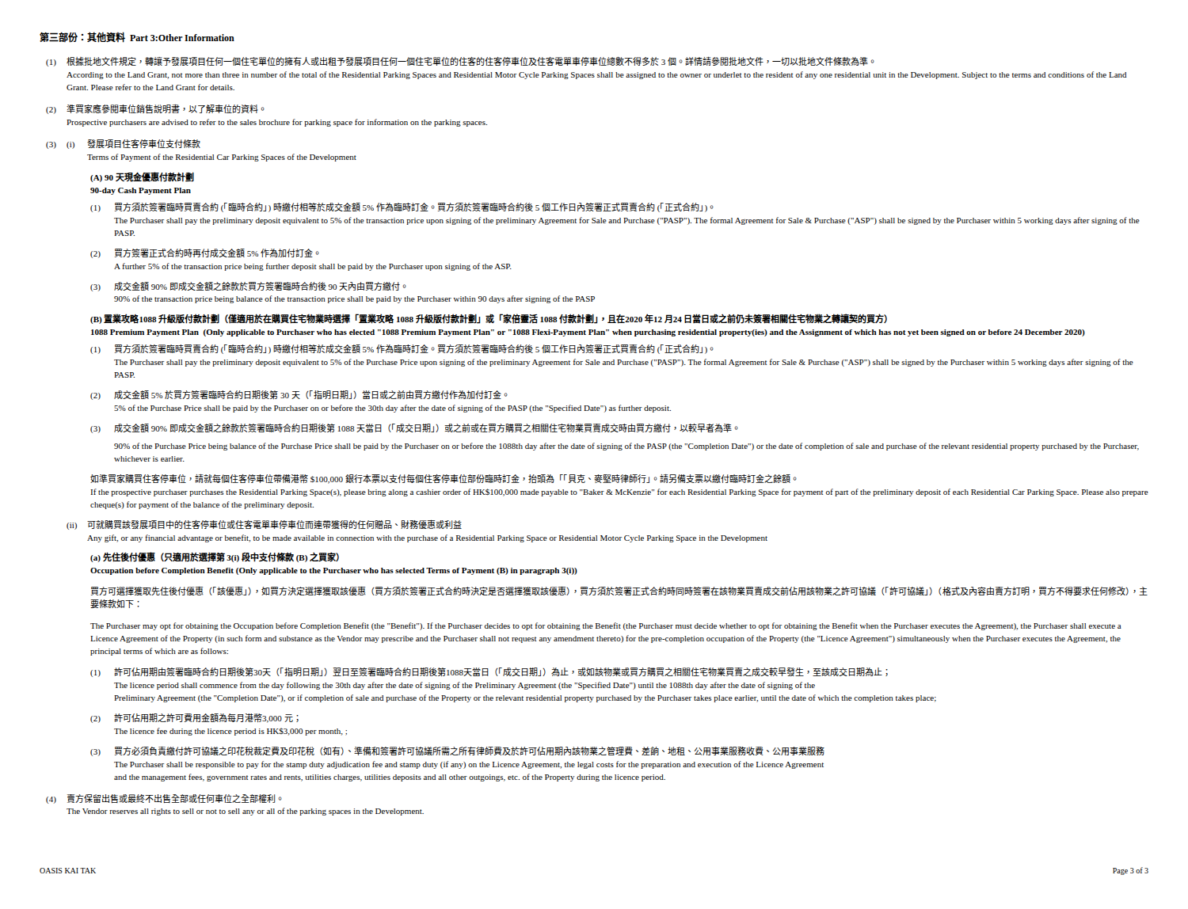第三部份：其他資料 Part 3:Other Information
(1) 根據批地文件規定，轉讓予發展項目任何一個住宅單位的擁有人或出租予發展項目任何一個住宅單位的住客的住客停車位及住客電單車停車位總數不得多於 3 個。詳情請參閱批地文件，一切以批地文件條款為準。 According to the Land Grant, not more than three in number of the total of the Residential Parking Spaces and Residential Motor Cycle Parking Spaces shall be assigned to the owner or underlet to the resident of any one residential unit in the Development. Subject to the terms and conditions of the Land Grant. Please refer to the Land Grant for details.
(2) 準買家應參閱車位銷售說明書，以了解車位的資料。 Prospective purchasers are advised to refer to the sales brochure for parking space for information on the parking spaces.
(3)
(i) 發展項目住客停車位支付條款 Terms of Payment of the Residential Car Parking Spaces of the Development
(A) 90 天現金優惠付款計劃
90-day Cash Payment Plan
(1) 買方須於簽署臨時買賣合約 (「臨時合約」) 時繳付相等於成交金額 5% 作為臨時訂金。買方須於簽署臨時合約後 5 個工作日內簽署正式買賣合約 (「正式合約」)。 The Purchaser shall pay the preliminary deposit equivalent to 5% of the transaction price upon signing of the preliminary Agreement for Sale and Purchase ("PASP"). The formal Agreement for Sale & Purchase ("ASP") shall be signed by the Purchaser within 5 working days after signing of the PASP.
(2) 買方簽署正式合約時再付成交金額 5% 作為加付訂金。 A further 5% of the transaction price being further deposit shall be paid by the Purchaser upon signing of the ASP.
(3) 成交金額 90% 即成交金額之餘款於買方簽署臨時合約後 90 天內由買方繳付。 90% of the transaction price being balance of the transaction price shall be paid by the Purchaser within 90 days after signing of the PASP
(B) 置業攻略1088 升級版付款計劃（僅適用於在購買住宅物業時選擇「置業攻略 1088 升級版付款計劃」或「家倍靈活 1088 付款計劃」，且在2020 年12 月24 日當日或之前仍未簽署相關住宅物業之轉讓契的買方）
1088 Premium Payment Plan (Only applicable to Purchaser who has elected "1088 Premium Payment Plan" or "1088 Flexi-Payment Plan" when purchasing residential property(ies) and the Assignment of which has not yet been signed on or before 24 December 2020)
(1) 買方須於簽署臨時買賣合約 (「臨時合約」) 時繳付相等於成交金額 5% 作為臨時訂金。買方須於簽署臨時合約後 5 個工作日內簽署正式買賣合約 (「正式合約」)。 The Purchaser shall pay the preliminary deposit equivalent to 5% of the Purchase Price upon signing of the preliminary Agreement for Sale and Purchase ("PASP"). The formal Agreement for Sale & Purchase ("ASP") shall be signed by the Purchaser within 5 working days after signing of the PASP.
(2) 成交金額 5% 於買方簽署臨時合約日期後第 30 天（「指明日期」）當日或之前由買方繳付作為加付訂金。 5% of the Purchase Price shall be paid by the Purchaser on or before the 30th day after the date of signing of the PASP (the "Specified Date") as further deposit.
(3) 成交金額 90% 即成交金額之餘款於簽署臨時合約日期後第 1088 天當日（「成交日期」）或之前或在買方購買之相關住宅物業買賣成交時由買方繳付，以較早者為準。
90% of the Purchase Price being balance of the Purchase Price shall be paid by the Purchaser on or before the 1088th day after the date of signing of the PASP (the "Completion Date") or the date of completion of sale and purchase of the relevant residential property purchased by the Purchaser, whichever is earlier.
如準買家購買住客停車位，請就每個住客停車位帶備港幣 $100,000 銀行本票以支付每個住客停車位部份臨時訂金，抬頭為「「貝克、麥堅時律師行」。請另備支票以繳付臨時訂金之餘額。 If the prospective purchaser purchases the Residential Parking Space(s), please bring along a cashier order of HK$100,000 made payable to "Baker & McKenzie" for each Residential Parking Space for payment of part of the preliminary deposit of each Residential Car Parking Space. Please also prepare cheque(s) for payment of the balance of the preliminary deposit.
(ii) 可就購買該發展項目中的住客停車位或住客電單車停車位而連帶獲得的任何贈品、財務優惠或利益 Any gift, or any financial advantage or benefit, to be made available in connection with the purchase of a Residential Parking Space or Residential Motor Cycle Parking Space in the Development
(a) 先住後付優惠（只適用於選擇第 3(i) 段中支付條款 (B) 之買家）
Occupation before Completion Benefit (Only applicable to the Purchaser who has selected Terms of Payment (B) in paragraph 3(i))
買方可選擇獲取先住後付優惠（「該優惠」），如買方決定選擇獲取該優惠（買方須於簽署正式合約時決定是否選擇獲取該優惠），買方須於簽署正式合約時同時簽署在該物業買賣成交前佔用該物業之許可協議（「許可協議」）（格式及內容由賣方訂明，買方不得要求任何修改），主要條款如下：
The Purchaser may opt for obtaining the Occupation before Completion Benefit (the "Benefit"). If the Purchaser decides to opt for obtaining the Benefit (the Purchaser must decide whether to opt for obtaining the Benefit when the Purchaser executes the Agreement), the Purchaser shall execute a Licence Agreement of the Property (in such form and substance as the Vendor may prescribe and the Purchaser shall not request any amendment thereto) for the pre-completion occupation of the Property (the "Licence Agreement") simultaneously when the Purchaser executes the Agreement, the principal terms of which are as follows:
(1) 許可佔用期由簽署臨時合約日期後第30天（「指明日期」）翌日至簽署臨時合約日期後第1088天當日（「成交日期」）為止，或如該物業或買方購買之相關住宅物業買賣之成交較早發生，至該成交日期為止； The licence period shall commence from the day following the 30th day after the date of signing of the Preliminary Agreement (the "Specified Date") until the 1088th day after the date of signing of the
Preliminary Agreement (the "Completion Date"), or if completion of sale and purchase of the Property or the relevant residential property purchased by the Purchaser takes place earlier, until the date of which the completion takes place;
(2) 許可佔用期之許可費用金額為每月港幣3,000 元； The licence fee during the licence period is HK$3,000 per month, ;
(3) 買方必須負責繳付許可協議之印花稅裁定費及印花稅（如有）、準備和簽署許可協議所需之所有律師費及於許可佔用期內該物業之管理費、差餉、地租、公用事業服務收費、公用事業服務 The Purchaser shall be responsible to pay for the stamp duty adjudication fee and stamp duty (if any) on the Licence Agreement, the legal costs for the preparation and execution of the Licence Agreement
and the management fees, government rates and rents, utilities charges, utilities deposits and all other outgoings, etc. of the Property during the licence period.
(4) 賣方保留出售或最終不出售全部或任何車位之全部權利。 The Vendor reserves all rights to sell or not to sell any or all of the parking spaces in the Development.
OASIS KAI TAK Page 3 of 3